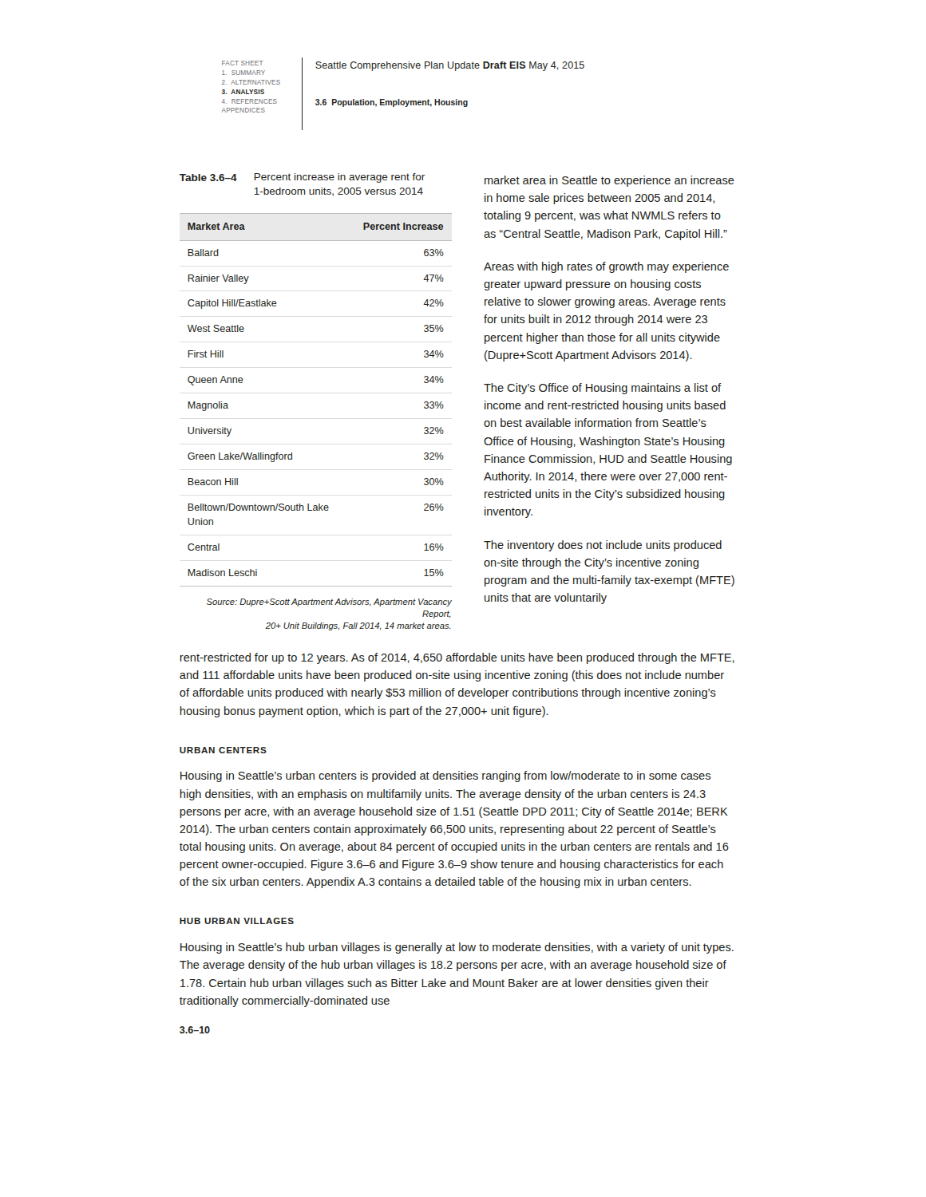FACT SHEET
1. SUMMARY
2. ALTERNATIVES
3. ANALYSIS
4. REFERENCES
APPENDICES
Seattle Comprehensive Plan Update Draft EIS May 4, 2015
3.6 Population, Employment, Housing
Table 3.6–4 Percent increase in average rent for
1-bedroom units, 2005 versus 2014
| Market Area | Percent Increase |
| --- | --- |
| Ballard | 63% |
| Rainier Valley | 47% |
| Capitol Hill/Eastlake | 42% |
| West Seattle | 35% |
| First Hill | 34% |
| Queen Anne | 34% |
| Magnolia | 33% |
| University | 32% |
| Green Lake/Wallingford | 32% |
| Beacon Hill | 30% |
| Belltown/Downtown/South Lake Union | 26% |
| Central | 16% |
| Madison Leschi | 15% |
Source: Dupre+Scott Apartment Advisors, Apartment Vacancy Report,
20+ Unit Buildings, Fall 2014, 14 market areas.
market area in Seattle to experience an increase in home sale prices between 2005 and 2014, totaling 9 percent, was what NWMLS refers to as “Central Seattle, Madison Park, Capitol Hill.”
Areas with high rates of growth may experience greater upward pressure on housing costs relative to slower growing areas. Average rents for units built in 2012 through 2014 were 23 percent higher than those for all units citywide (Dupre+Scott Apartment Advisors 2014).
The City’s Office of Housing maintains a list of income and rent-restricted housing units based on best available information from Seattle’s Office of Housing, Washington State’s Housing Finance Commission, HUD and Seattle Housing Authority. In 2014, there were over 27,000 rent-restricted units in the City’s subsidized housing inventory.
The inventory does not include units produced on-site through the City’s incentive zoning program and the multi-family tax-exempt (MFTE) units that are voluntarily
rent-restricted for up to 12 years. As of 2014, 4,650 affordable units have been produced through the MFTE, and 111 affordable units have been produced on-site using incentive zoning (this does not include number of affordable units produced with nearly $53 million of developer contributions through incentive zoning’s housing bonus payment option, which is part of the 27,000+ unit figure).
Urban Centers
Housing in Seattle’s urban centers is provided at densities ranging from low/moderate to in some cases high densities, with an emphasis on multifamily units. The average density of the urban centers is 24.3 persons per acre, with an average household size of 1.51 (Seattle DPD 2011; City of Seattle 2014e; BERK 2014). The urban centers contain approximately 66,500 units, representing about 22 percent of Seattle’s total housing units. On average, about 84 percent of occupied units in the urban centers are rentals and 16 percent owner-occupied. Figure 3.6–6 and Figure 3.6–9 show tenure and housing characteristics for each of the six urban centers. Appendix A.3 contains a detailed table of the housing mix in urban centers.
Hub Urban Villages
Housing in Seattle’s hub urban villages is generally at low to moderate densities, with a variety of unit types. The average density of the hub urban villages is 18.2 persons per acre, with an average household size of 1.78. Certain hub urban villages such as Bitter Lake and Mount Baker are at lower densities given their traditionally commercially-dominated use
3.6–10